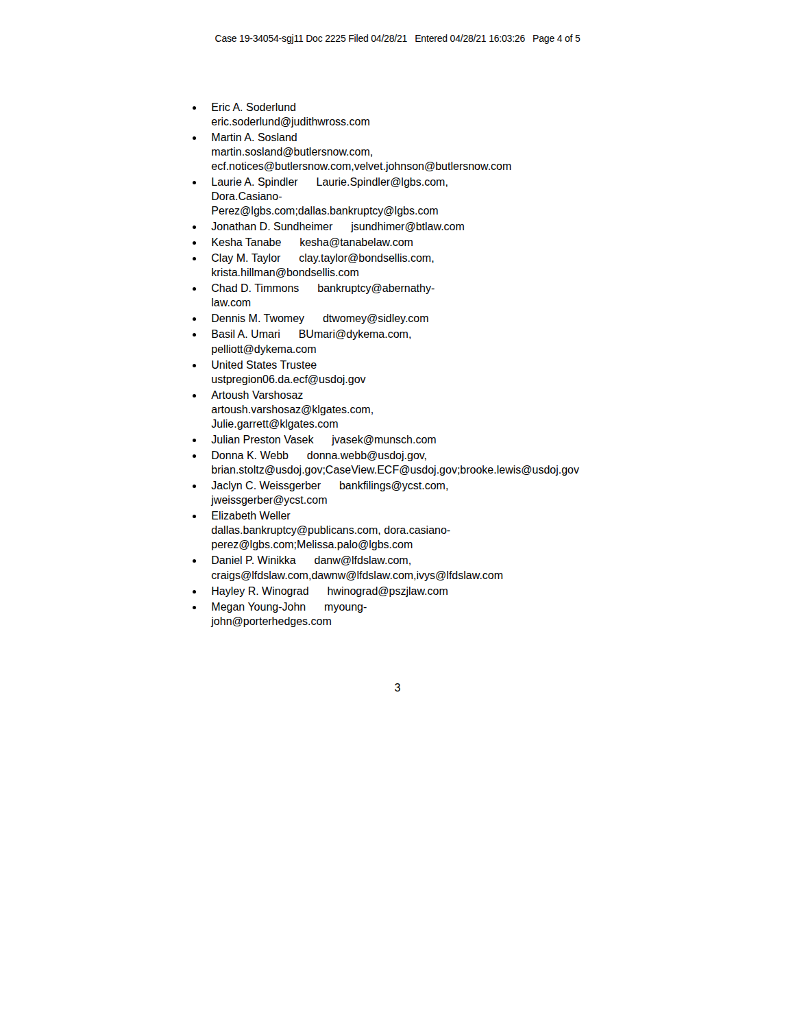Case 19-34054-sgj11 Doc 2225 Filed 04/28/21 Entered 04/28/21 16:03:26 Page 4 of 5
Eric A. Soderlund
eric.soderlund@judithwross.com
Martin A. Sosland
martin.sosland@butlersnow.com,
ecf.notices@butlersnow.com,velvet.johnson@butlersnow.com
Laurie A. Spindler Laurie.Spindler@lgbs.com,
Dora.Casiano-
Perez@lgbs.com;dallas.bankruptcy@lgbs.com
Jonathan D. Sundheimer jsundhimer@btlaw.com
Kesha Tanabe kesha@tanabelaw.com
Clay M. Taylor clay.taylor@bondsellis.com,
krista.hillman@bondsellis.com
Chad D. Timmons bankruptcy@abernathy-
law.com
Dennis M. Twomey dtwomey@sidley.com
Basil A. Umari BUmari@dykema.com,
pelliott@dykema.com
United States Trustee
ustpregion06.da.ecf@usdoj.gov
Artoush Varshosaz
artoush.varshosaz@klgates.com,
Julie.garrett@klgates.com
Julian Preston Vasek jvasek@munsch.com
Donna K. Webb donna.webb@usdoj.gov,
brian.stoltz@usdoj.gov;CaseView.ECF@usdoj.gov;brooke.lewis@usdoj.gov
Jaclyn C. Weissgerber bankfilings@ycst.com,
jweissgerber@ycst.com
Elizabeth Weller
dallas.bankruptcy@publicans.com, dora.casiano-
perez@lgbs.com;Melissa.palo@lgbs.com
Daniel P. Winikka danw@lfdslaw.com,
craigs@lfdslaw.com,dawnw@lfdslaw.com,ivys@lfdslaw.com
Hayley R. Winograd hwinograd@pszjlaw.com
Megan Young-John myoung-
john@porterhedges.com
3